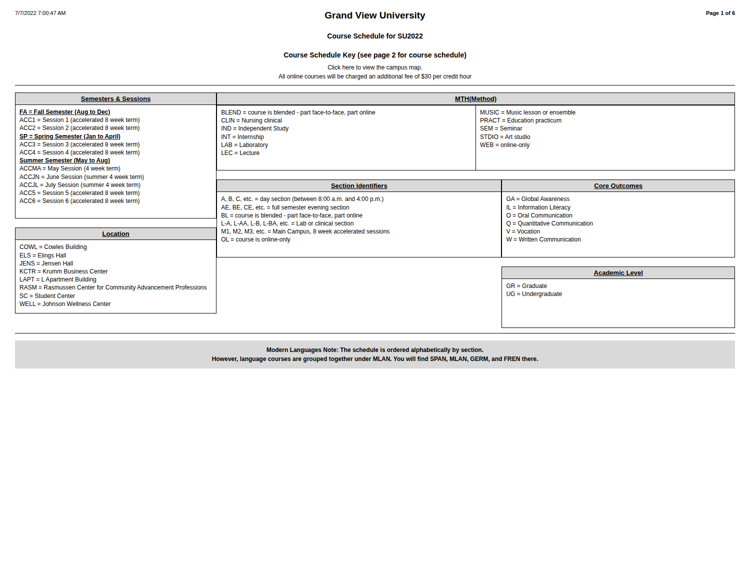7/7/2022 7:00:47 AM
Grand View University
Page 1 of 6
Course Schedule for SU2022
Course Schedule Key (see page 2 for course schedule)
Click here to view the campus map.
All online courses will be charged an additional fee of $30 per credit hour
| Semesters & Sessions FA = Fall Semester (Aug to Dec) ACC1 = Session 1 (accelerated 8 week term) ACC2 = Session 2 (accelerated 8 week term) SP = Spring Semester (Jan to April) ACC3 = Session 3 (accelerated 8 week term) ACC4 = Session 4 (accelerated 8 week term) Summer Semester (May to Aug) ACCMA = May Session (4 week term) ACCJN = June Session (summer 4 week term) ACCJL = July Session (summer 4 week term) ACC5 = Session 5 (accelerated 8 week term) ACC6 = Session 6 (accelerated 8 week term) Location COWL = Cowles Building ELS = Elings Hall JENS = Jensen Hall KCTR = Krumm Business Center LAPT = L Apartment Building RASM = Rasmussen Center for Community Advancement Professions SC = Student Center WELL = Johnson Wellness Center | MTH(Method) / BLEND = course is blended - part face-to-face, part online CLIN = Nursing clinical IND = Independent Study INT = Internship LAB = Laboratory LEC = Lecture / MUSIC = Music lesson or ensemble PRACT = Education practicum SEM = Seminar STDIO = Art studio WEB = online-only / / Section Identifiers A, B, C, etc. = day section (between 8:00 a.m. and 4:00 p.m.) AE, BE, CE, etc. = full semester evening section BL = course is blended - part face-to-face, part online L-A, L-AA, L-B, L-BA, etc. = Lab or clinical section M1, M2, M3, etc. = Main Campus, 8 week accelerated sessions OL = course is online-only / Core Outcomes GA = Global Awareness IL = Information Literacy O = Oral Communication Q = Quantitative Communication V = Vocation W = Written Communication Academic Level GR = Graduate UG = Undergraduate / |
Modern Languages Note: The schedule is ordered alphabetically by section.
However, language courses are grouped together under MLAN. You will find SPAN, MLAN, GERM, and FREN there.